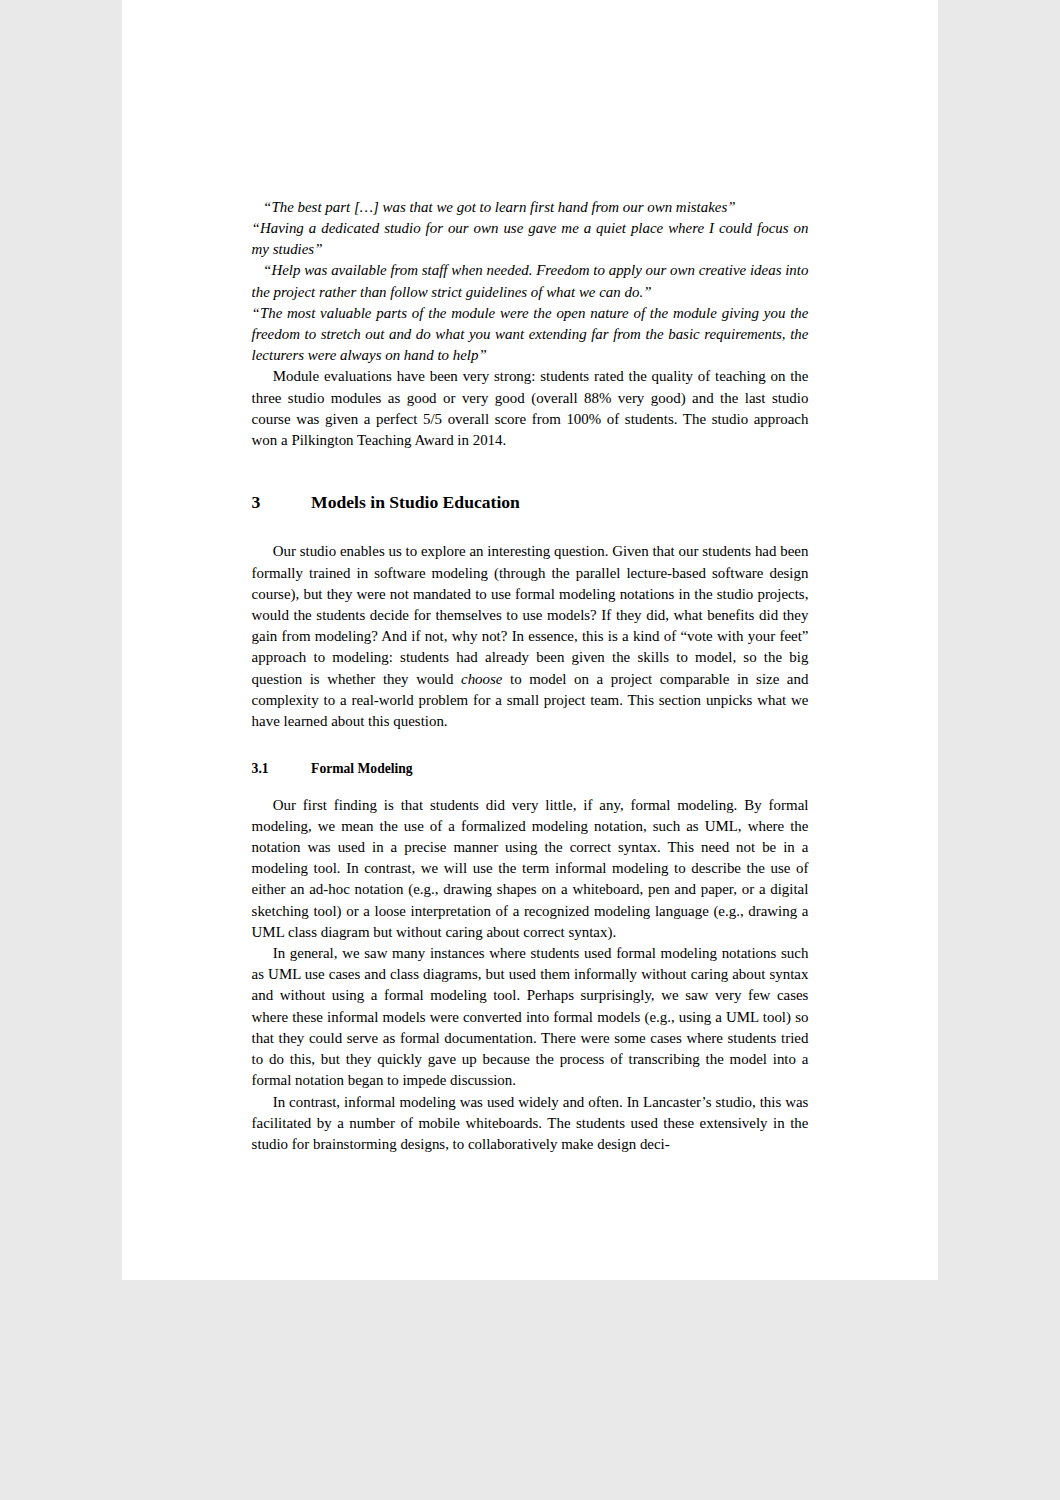“The best part […] was that we got to learn first hand from our own mistakes”
“Having a dedicated studio for our own use gave me a quiet place where I could focus on my studies”
“Help was available from staff when needed. Freedom to apply our own creative ideas into the project rather than follow strict guidelines of what we can do.”
“The most valuable parts of the module were the open nature of the module giving you the freedom to stretch out and do what you want extending far from the basic requirements, the lecturers were always on hand to help”
Module evaluations have been very strong: students rated the quality of teaching on the three studio modules as good or very good (overall 88% very good) and the last studio course was given a perfect 5/5 overall score from 100% of students. The studio approach won a Pilkington Teaching Award in 2014.
3
Models in Studio Education
Our studio enables us to explore an interesting question. Given that our students had been formally trained in software modeling (through the parallel lecture-based software design course), but they were not mandated to use formal modeling notations in the studio projects, would the students decide for themselves to use models? If they did, what benefits did they gain from modeling? And if not, why not? In essence, this is a kind of “vote with your feet” approach to modeling: students had already been given the skills to model, so the big question is whether they would choose to model on a project comparable in size and complexity to a real-world problem for a small project team. This section unpicks what we have learned about this question.
3.1
Formal Modeling
Our first finding is that students did very little, if any, formal modeling. By formal modeling, we mean the use of a formalized modeling notation, such as UML, where the notation was used in a precise manner using the correct syntax. This need not be in a modeling tool. In contrast, we will use the term informal modeling to describe the use of either an ad-hoc notation (e.g., drawing shapes on a whiteboard, pen and paper, or a digital sketching tool) or a loose interpretation of a recognized modeling language (e.g., drawing a UML class diagram but without caring about correct syntax).
In general, we saw many instances where students used formal modeling notations such as UML use cases and class diagrams, but used them informally without caring about syntax and without using a formal modeling tool. Perhaps surprisingly, we saw very few cases where these informal models were converted into formal models (e.g., using a UML tool) so that they could serve as formal documentation. There were some cases where students tried to do this, but they quickly gave up because the process of transcribing the model into a formal notation began to impede discussion.
In contrast, informal modeling was used widely and often. In Lancaster’s studio, this was facilitated by a number of mobile whiteboards. The students used these extensively in the studio for brainstorming designs, to collaboratively make design deci-